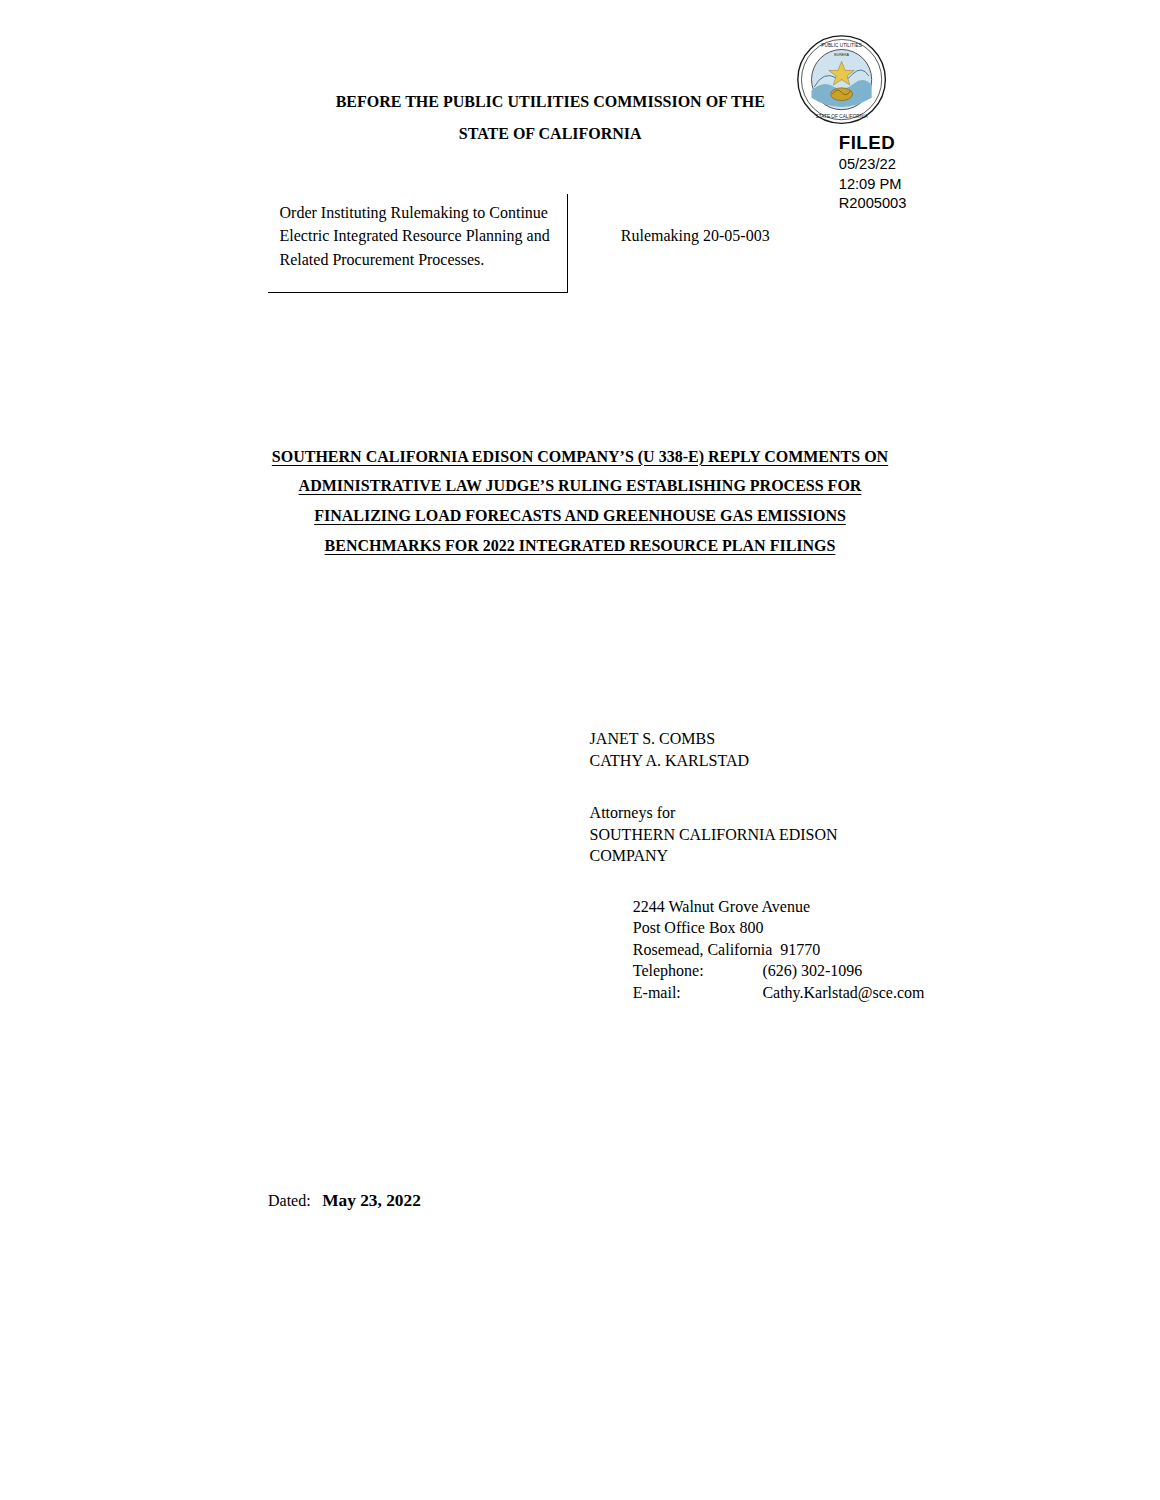PUBLIC UTILITIES STATE OF CALIFORNIA EUREKA
FILED
05/23/22
12:09 PM
R2005003
BEFORE THE PUBLIC UTILITIES COMMISSION OF THE
STATE OF CALIFORNIA
| Order Instituting Rulemaking to Continue Electric Integrated Resource Planning and Related Procurement Processes. | Rulemaking 20-05-003 |
SOUTHERN CALIFORNIA EDISON COMPANY’S (U 338-E) REPLY COMMENTS ON ADMINISTRATIVE LAW JUDGE’S RULING ESTABLISHING PROCESS FOR FINALIZING LOAD FORECASTS AND GREENHOUSE GAS EMISSIONS BENCHMARKS FOR 2022 INTEGRATED RESOURCE PLAN FILINGS
JANET S. COMBS
CATHY A. KARLSTAD
Attorneys for
SOUTHERN CALIFORNIA EDISON COMPANY
2244 Walnut Grove Avenue
Post Office Box 800
Rosemead, California 91770
Telephone:(626) 302-1096
E-mail: Cathy.Karlstad@sce.com
Dated:May 23, 2022